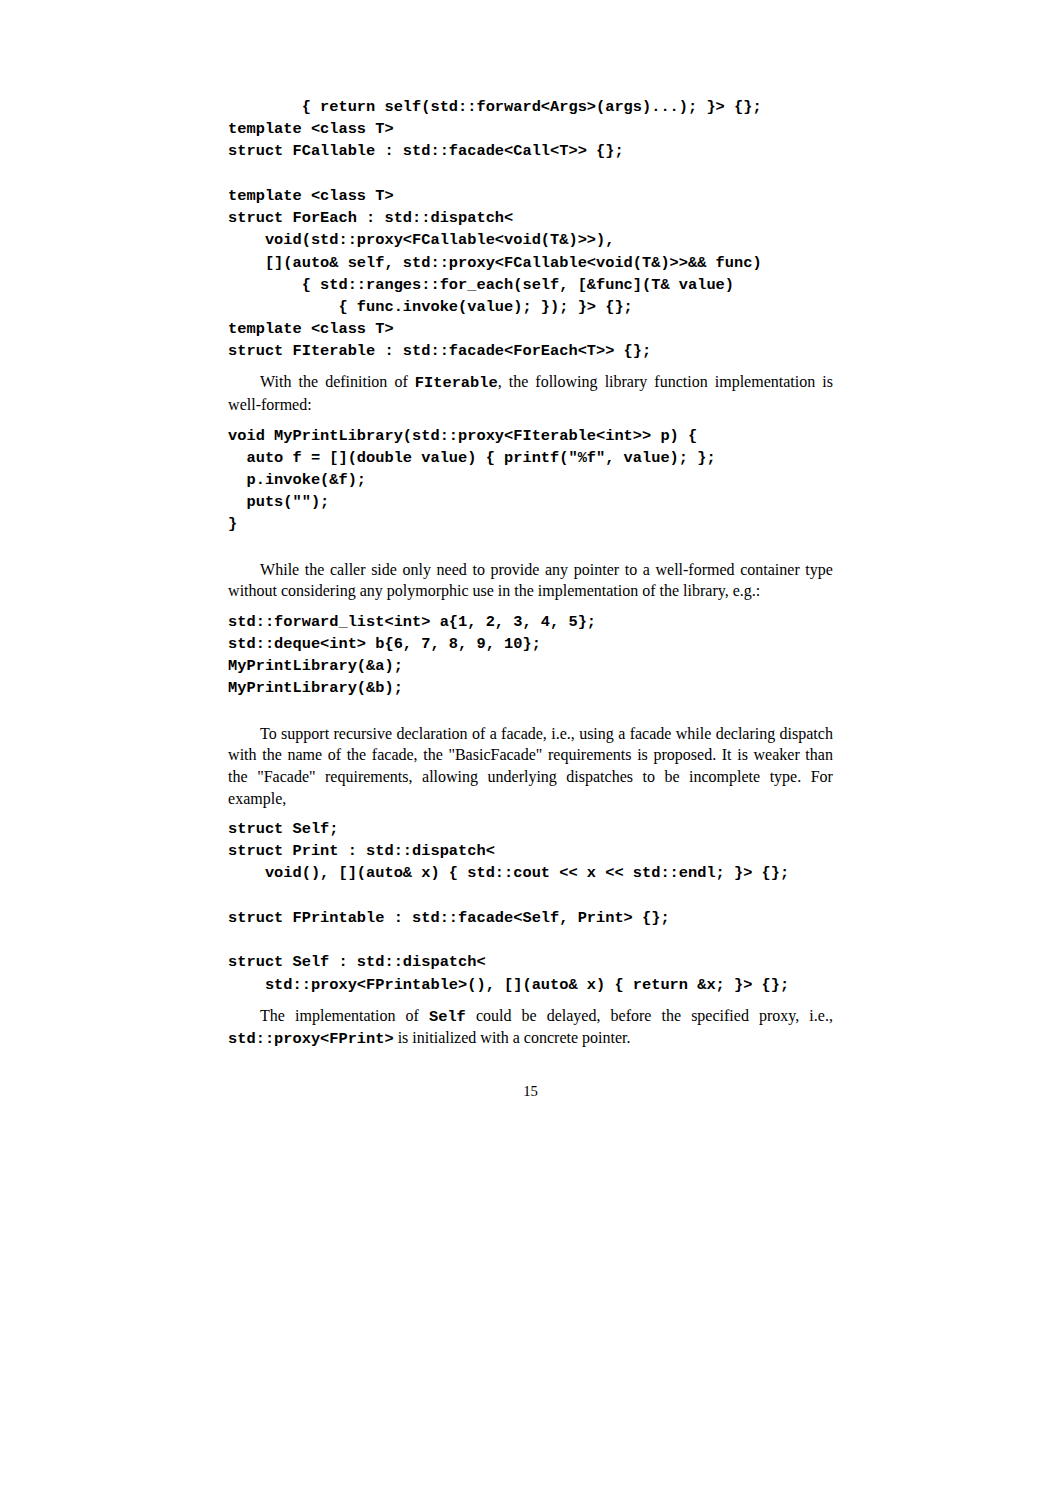{ return self(std::forward<Args>(args)...); }> {};
template <class T>
struct FCallable : std::facade<Call<T>> {};

template <class T>
struct ForEach : std::dispatch<
    void(std::proxy<FCallable<void(T&)>>),
    [](auto& self, std::proxy<FCallable<void(T&)>>&& func)
        { std::ranges::for_each(self, [&func](T& value)
            { func.invoke(value); }); }> {};
template <class T>
struct FIterable : std::facade<ForEach<T>> {};
With the definition of FIterable, the following library function implementation is well-formed:
void MyPrintLibrary(std::proxy<FIterable<int>> p) {
  auto f = [](double value) { printf("%f", value); };
  p.invoke(&f);
  puts("");
}
While the caller side only need to provide any pointer to a well-formed container type without considering any polymorphic use in the implementation of the library, e.g.:
std::forward_list<int> a{1, 2, 3, 4, 5};
std::deque<int> b{6, 7, 8, 9, 10};
MyPrintLibrary(&a);
MyPrintLibrary(&b);
To support recursive declaration of a facade, i.e., using a facade while declaring dispatch with the name of the facade, the "BasicFacade" requirements is proposed. It is weaker than the "Facade" requirements, allowing underlying dispatches to be incomplete type. For example,
struct Self;
struct Print : std::dispatch<
    void(), [](auto& x) { std::cout << x << std::endl; }> {};

struct FPrintable : std::facade<Self, Print> {};

struct Self : std::dispatch<
    std::proxy<FPrintable>(), [](auto& x) { return &x; }> {};
The implementation of Self could be delayed, before the specified proxy, i.e., std::proxy<FPrint> is initialized with a concrete pointer.
15